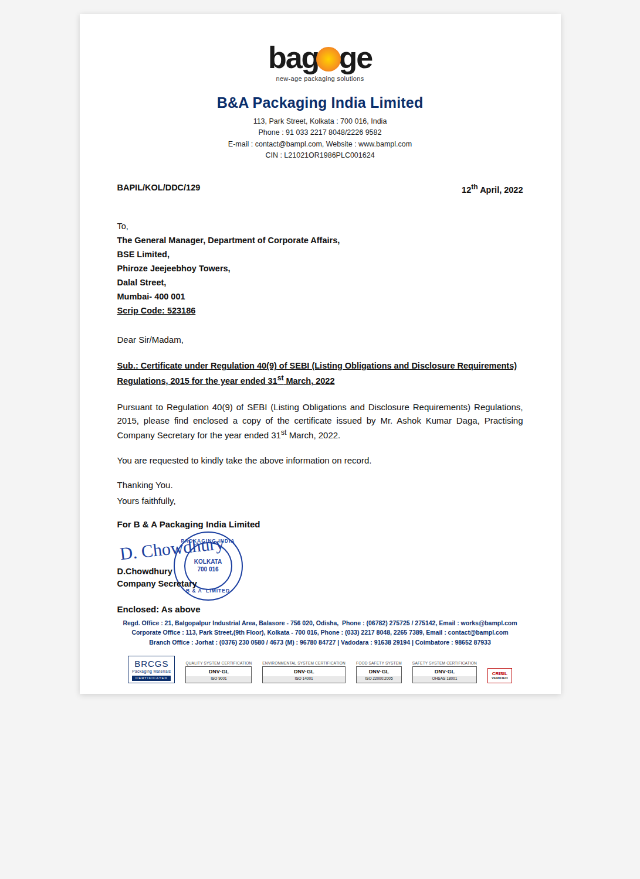bag ge
new-age packaging solutions
B&A Packaging India Limited
113, Park Street, Kolkata : 700 016, India
Phone : 91 033 2217 8048/2226 9582
E-mail : contact@bampl.com, Website : www.bampl.com
CIN : L21021OR1986PLC001624
BAPIL/KOL/DDC/129
12th April, 2022
To,
The General Manager, Department of Corporate Affairs,
BSE Limited,
Phiroze Jeejeebhoy Towers,
Dalal Street,
Mumbai- 400 001
Scrip Code: 523186
Dear Sir/Madam,
Sub.: Certificate under Regulation 40(9) of SEBI (Listing Obligations and Disclosure Requirements) Regulations, 2015 for the year ended 31st March, 2022
Pursuant to Regulation 40(9) of SEBI (Listing Obligations and Disclosure Requirements) Regulations, 2015, please find enclosed a copy of the certificate issued by Mr. Ashok Kumar Daga, Practising Company Secretary for the year ended 31st March, 2022.
You are requested to kindly take the above information on record.
Thanking You.
Yours faithfully,
For B & A Packaging India Limited
D. Chowdhury
PACKAGING INDIA
KOLKATA 700 016
B & A LIMITED
D.Chowdhury
Company Secretary
Enclosed: As above
Regd. Office : 21, Balgopalpur Industrial Area, Balasore - 756 020, Odisha, Phone : (06782) 275725 / 275142, Email : works@bampl.com
Corporate Office : 113, Park Street,(9th Floor), Kolkata - 700 016, Phone : (033) 2217 8048, 2265 7389, Email : contact@bampl.com
Branch Office : Jorhat : (0376) 230 0580 / 4673 (M) : 96780 84727 | Vadodara : 91638 29194 | Coimbatore : 98652 87933
BRCGS
Packaging Materials
CERTIFICATED
QUALITY SYSTEM CERTIFICATION
DNV·GLISO 9001
ENVIRONMENTAL SYSTEM CERTIFICATION
DNV·GLISO 14001
FOOD SAFETY SYSTEM
DNV·GLISO 22000:2005
SAFETY SYSTEM CERTIFICATION
DNV·GLOHSAS 18001
CRISILVERIFIED